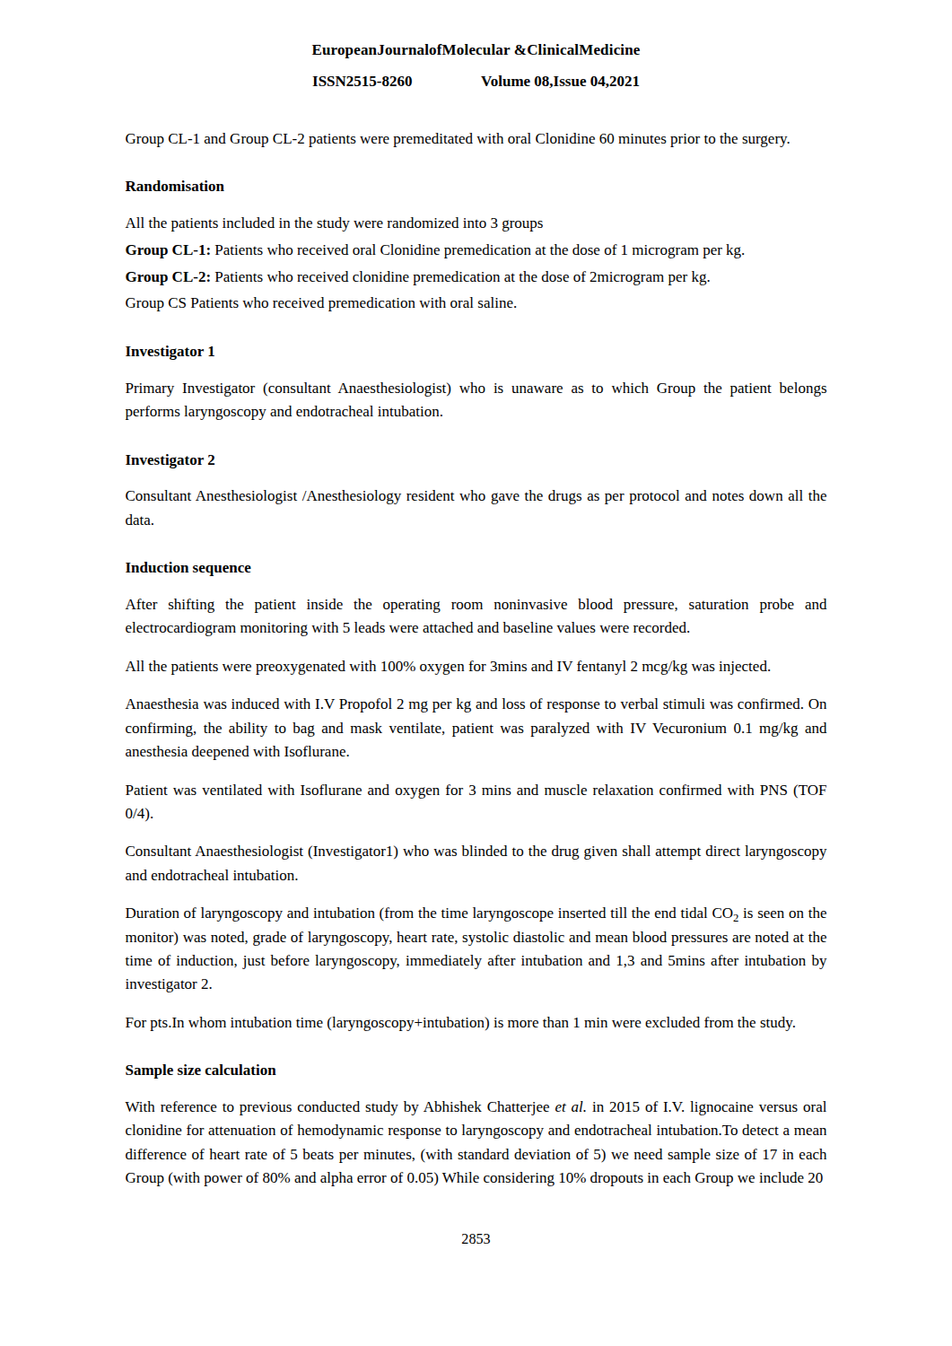EuropeanJournalofMolecular &ClinicalMedicine
ISSN2515-8260 Volume 08,Issue 04,2021
Group CL-1 and Group CL-2 patients were premeditated with oral Clonidine 60 minutes prior to the surgery.
Randomisation
All the patients included in the study were randomized into 3 groups
Group CL-1: Patients who received oral Clonidine premedication at the dose of 1 microgram per kg.
Group CL-2: Patients who received clonidine premedication at the dose of 2microgram per kg.
Group CS Patients who received premedication with oral saline.
Investigator 1
Primary Investigator (consultant Anaesthesiologist) who is unaware as to which Group the patient belongs performs laryngoscopy and endotracheal intubation.
Investigator 2
Consultant Anesthesiologist /Anesthesiology resident who gave the drugs as per protocol and notes down all the data.
Induction sequence
After shifting the patient inside the operating room noninvasive blood pressure, saturation probe and electrocardiogram monitoring with 5 leads were attached and baseline values were recorded.
All the patients were preoxygenated with 100% oxygen for 3mins and IV fentanyl 2 mcg/kg was injected.
Anaesthesia was induced with I.V Propofol 2 mg per kg and loss of response to verbal stimuli was confirmed. On confirming, the ability to bag and mask ventilate, patient was paralyzed with IV Vecuronium 0.1 mg/kg and anesthesia deepened with Isoflurane.
Patient was ventilated with Isoflurane and oxygen for 3 mins and muscle relaxation confirmed with PNS (TOF 0/4).
Consultant Anaesthesiologist (Investigator1) who was blinded to the drug given shall attempt direct laryngoscopy and endotracheal intubation.
Duration of laryngoscopy and intubation (from the time laryngoscope inserted till the end tidal CO2 is seen on the monitor) was noted, grade of laryngoscopy, heart rate, systolic diastolic and mean blood pressures are noted at the time of induction, just before laryngoscopy, immediately after intubation and 1,3 and 5mins after intubation by investigator 2.
For pts.In whom intubation time (laryngoscopy+intubation) is more than 1 min were excluded from the study.
Sample size calculation
With reference to previous conducted study by Abhishek Chatterjee et al. in 2015 of I.V. lignocaine versus oral clonidine for attenuation of hemodynamic response to laryngoscopy and endotracheal intubation.To detect a mean difference of heart rate of 5 beats per minutes, (with standard deviation of 5) we need sample size of 17 in each Group (with power of 80% and alpha error of 0.05) While considering 10% dropouts in each Group we include 20
2853